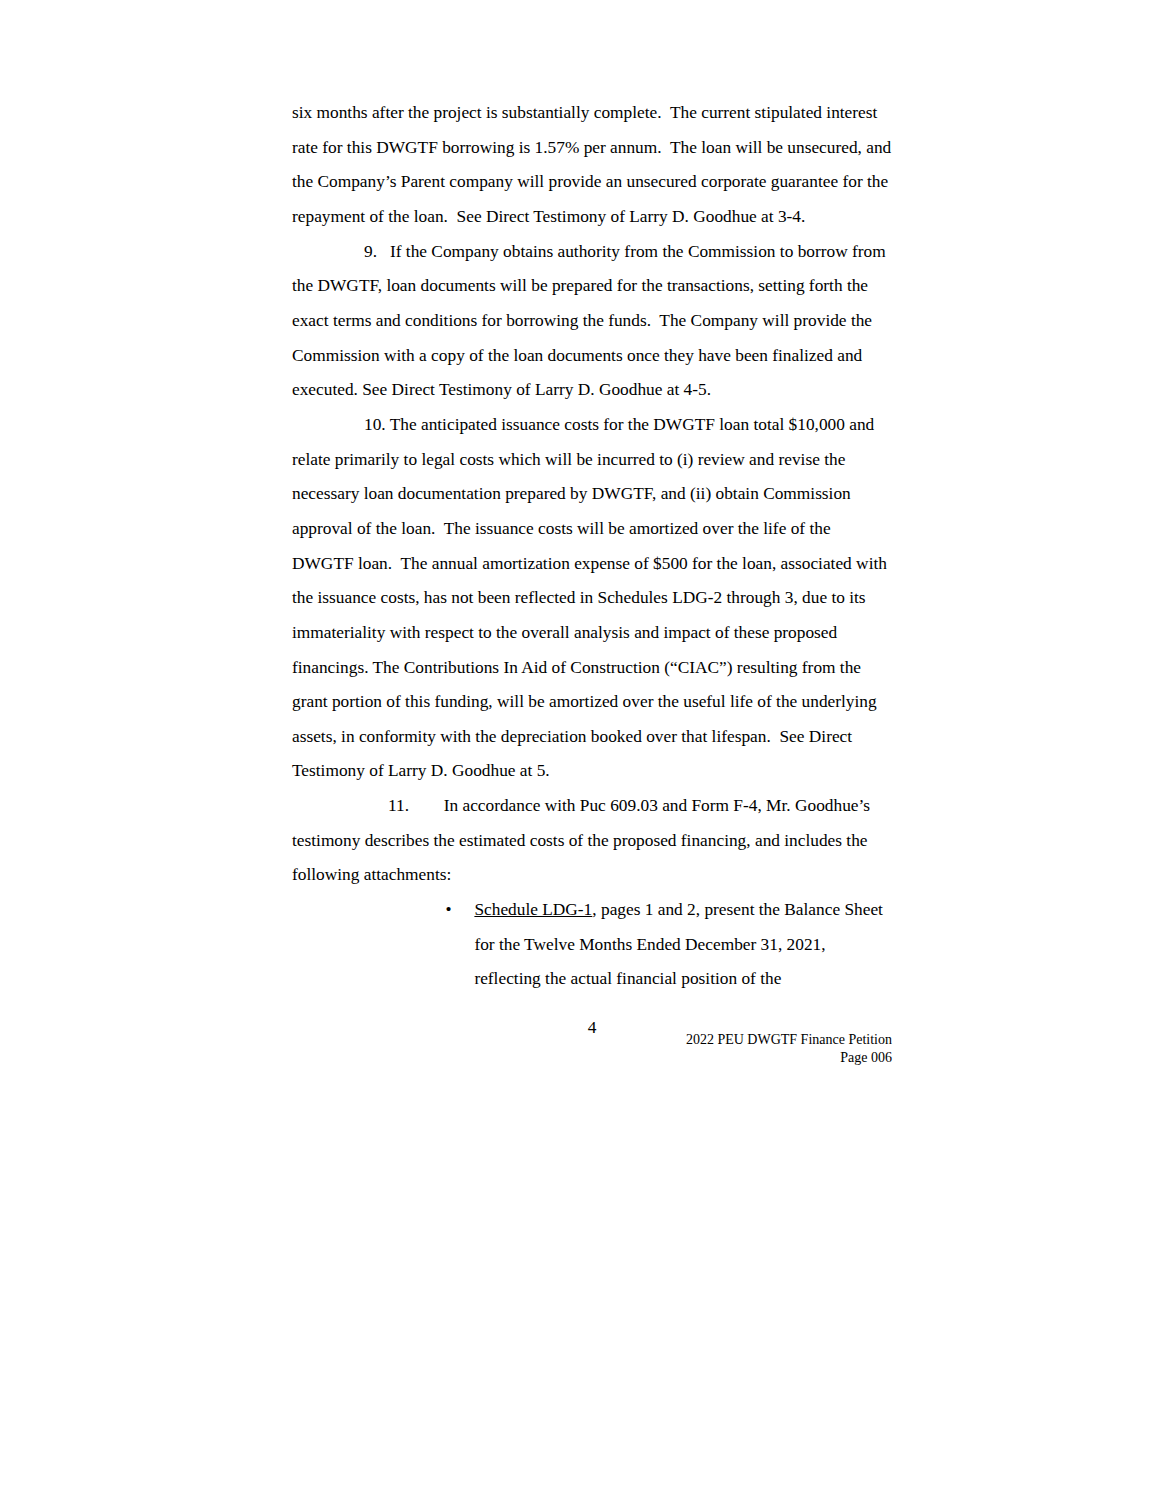six months after the project is substantially complete. The current stipulated interest rate for this DWGTF borrowing is 1.57% per annum. The loan will be unsecured, and the Company’s Parent company will provide an unsecured corporate guarantee for the repayment of the loan. See Direct Testimony of Larry D. Goodhue at 3-4.
9. If the Company obtains authority from the Commission to borrow from the DWGTF, loan documents will be prepared for the transactions, setting forth the exact terms and conditions for borrowing the funds. The Company will provide the Commission with a copy of the loan documents once they have been finalized and executed. See Direct Testimony of Larry D. Goodhue at 4-5.
10. The anticipated issuance costs for the DWGTF loan total $10,000 and relate primarily to legal costs which will be incurred to (i) review and revise the necessary loan documentation prepared by DWGTF, and (ii) obtain Commission approval of the loan. The issuance costs will be amortized over the life of the DWGTF loan. The annual amortization expense of $500 for the loan, associated with the issuance costs, has not been reflected in Schedules LDG-2 through 3, due to its immateriality with respect to the overall analysis and impact of these proposed financings. The Contributions In Aid of Construction (“CIAC”) resulting from the grant portion of this funding, will be amortized over the useful life of the underlying assets, in conformity with the depreciation booked over that lifespan. See Direct Testimony of Larry D. Goodhue at 5.
11. In accordance with Puc 609.03 and Form F-4, Mr. Goodhue’s testimony describes the estimated costs of the proposed financing, and includes the following attachments:
Schedule LDG-1, pages 1 and 2, present the Balance Sheet for the Twelve Months Ended December 31, 2021, reflecting the actual financial position of the
4
2022 PEU DWGTF Finance Petition
Page 006